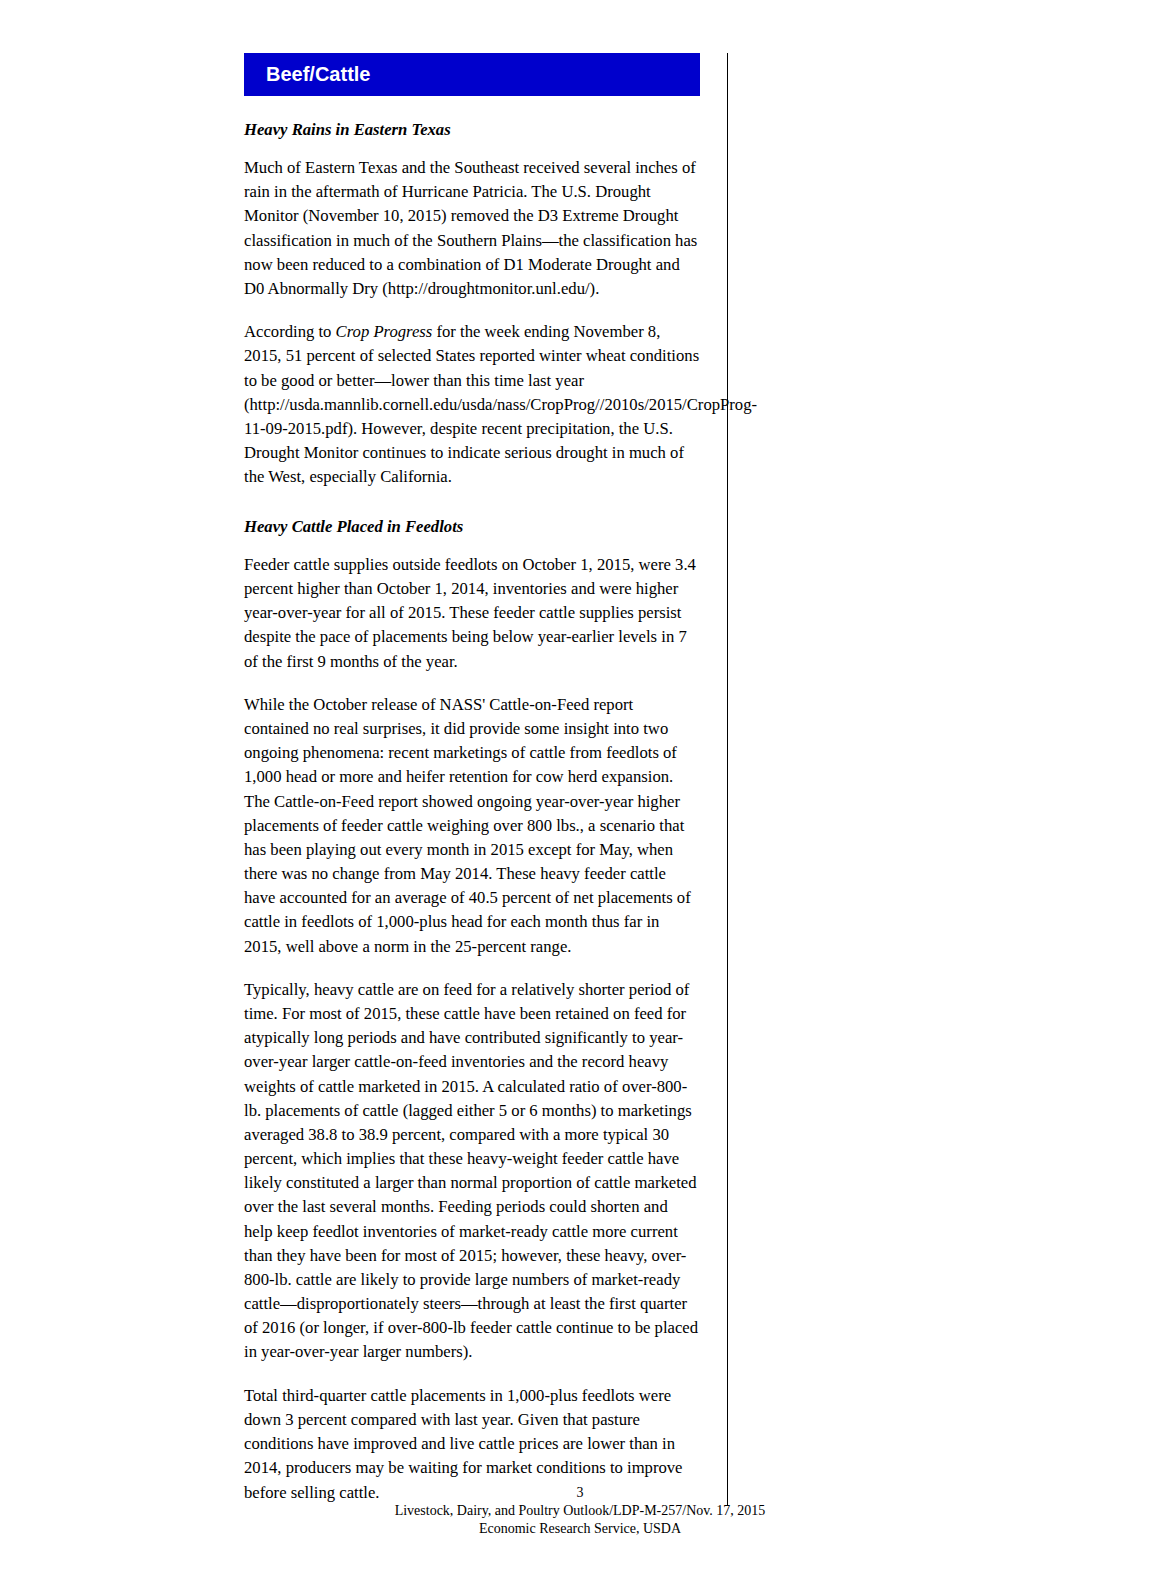Beef/Cattle
Heavy Rains in Eastern Texas
Much of Eastern Texas and the Southeast received several inches of rain in the aftermath of Hurricane Patricia. The U.S. Drought Monitor (November 10, 2015) removed the D3 Extreme Drought classification in much of the Southern Plains—the classification has now been reduced to a combination of D1 Moderate Drought and D0 Abnormally Dry (http://droughtmonitor.unl.edu/).
According to Crop Progress for the week ending November 8, 2015, 51 percent of selected States reported winter wheat conditions to be good or better—lower than this time last year (http://usda.mannlib.cornell.edu/usda/nass/CropProg//2010s/2015/CropProg-11-09-2015.pdf). However, despite recent precipitation, the U.S. Drought Monitor continues to indicate serious drought in much of the West, especially California.
Heavy Cattle Placed in Feedlots
Feeder cattle supplies outside feedlots on October 1, 2015, were 3.4 percent higher than October 1, 2014, inventories and were higher year-over-year for all of 2015. These feeder cattle supplies persist despite the pace of placements being below year-earlier levels in 7 of the first 9 months of the year.
While the October release of NASS' Cattle-on-Feed report contained no real surprises, it did provide some insight into two ongoing phenomena: recent marketings of cattle from feedlots of 1,000 head or more and heifer retention for cow herd expansion. The Cattle-on-Feed report showed ongoing year-over-year higher placements of feeder cattle weighing over 800 lbs., a scenario that has been playing out every month in 2015 except for May, when there was no change from May 2014. These heavy feeder cattle have accounted for an average of 40.5 percent of net placements of cattle in feedlots of 1,000-plus head for each month thus far in 2015, well above a norm in the 25-percent range.
Typically, heavy cattle are on feed for a relatively shorter period of time. For most of 2015, these cattle have been retained on feed for atypically long periods and have contributed significantly to year-over-year larger cattle-on-feed inventories and the record heavy weights of cattle marketed in 2015. A calculated ratio of over-800-lb. placements of cattle (lagged either 5 or 6 months) to marketings averaged 38.8 to 38.9 percent, compared with a more typical 30 percent, which implies that these heavy-weight feeder cattle have likely constituted a larger than normal proportion of cattle marketed over the last several months. Feeding periods could shorten and help keep feedlot inventories of market-ready cattle more current than they have been for most of 2015; however, these heavy, over-800-lb. cattle are likely to provide large numbers of market-ready cattle—disproportionately steers—through at least the first quarter of 2016 (or longer, if over-800-lb feeder cattle continue to be placed in year-over-year larger numbers).
Total third-quarter cattle placements in 1,000-plus feedlots were down 3 percent compared with last year. Given that pasture conditions have improved and live cattle prices are lower than in 2014, producers may be waiting for market conditions to improve before selling cattle.
3 Livestock, Dairy, and Poultry Outlook/LDP-M-257/Nov. 17, 2015
Economic Research Service, USDA